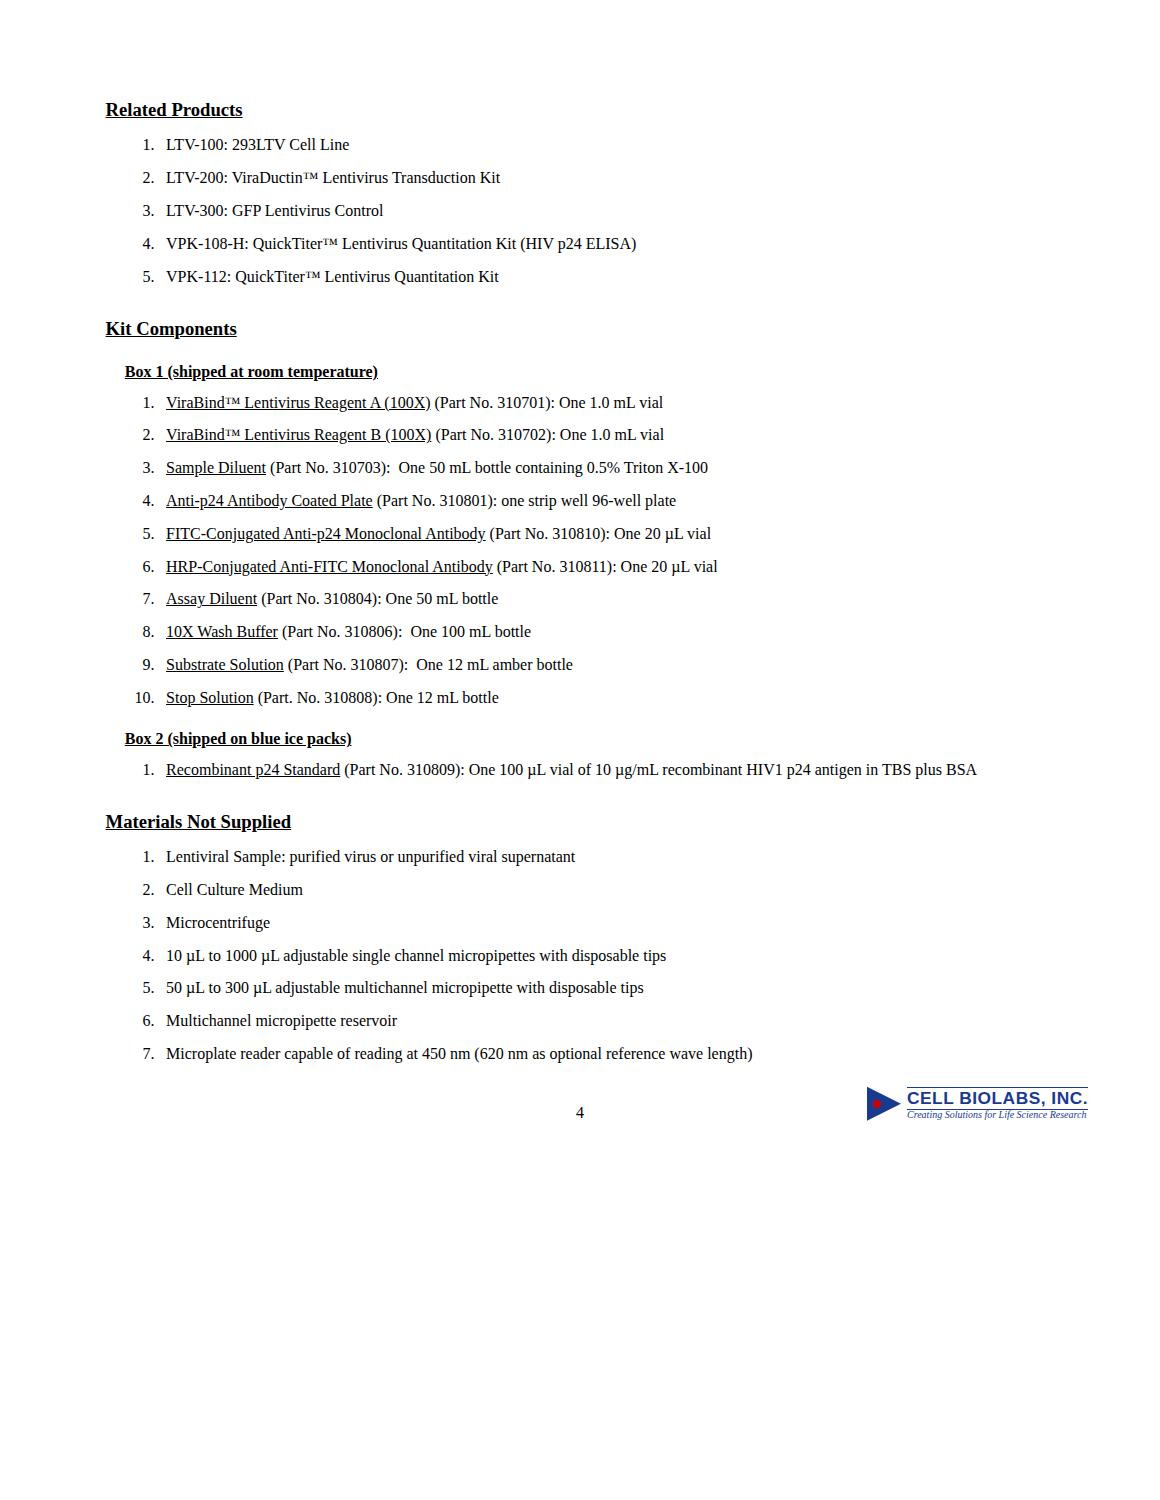Related Products
LTV-100: 293LTV Cell Line
LTV-200: ViraDuctin™ Lentivirus Transduction Kit
LTV-300: GFP Lentivirus Control
VPK-108-H: QuickTiter™ Lentivirus Quantitation Kit (HIV p24 ELISA)
VPK-112: QuickTiter™ Lentivirus Quantitation Kit
Kit Components
Box 1 (shipped at room temperature)
ViraBind™ Lentivirus Reagent A (100X) (Part No. 310701): One 1.0 mL vial
ViraBind™ Lentivirus Reagent B (100X) (Part No. 310702): One 1.0 mL vial
Sample Diluent (Part No. 310703): One 50 mL bottle containing 0.5% Triton X-100
Anti-p24 Antibody Coated Plate (Part No. 310801): one strip well 96-well plate
FITC-Conjugated Anti-p24 Monoclonal Antibody (Part No. 310810): One 20 µL vial
HRP-Conjugated Anti-FITC Monoclonal Antibody (Part No. 310811): One 20 µL vial
Assay Diluent (Part No. 310804): One 50 mL bottle
10X Wash Buffer (Part No. 310806): One 100 mL bottle
Substrate Solution (Part No. 310807): One 12 mL amber bottle
Stop Solution (Part. No. 310808): One 12 mL bottle
Box 2 (shipped on blue ice packs)
Recombinant p24 Standard (Part No. 310809): One 100 µL vial of 10 µg/mL recombinant HIV1 p24 antigen in TBS plus BSA
Materials Not Supplied
Lentiviral Sample: purified virus or unpurified viral supernatant
Cell Culture Medium
Microcentrifuge
10 µL to 1000 µL adjustable single channel micropipettes with disposable tips
50 µL to 300 µL adjustable multichannel micropipette with disposable tips
Multichannel micropipette reservoir
Microplate reader capable of reading at 450 nm (620 nm as optional reference wave length)
4
CELL BIOLABS, INC.
Creating Solutions for Life Science Research